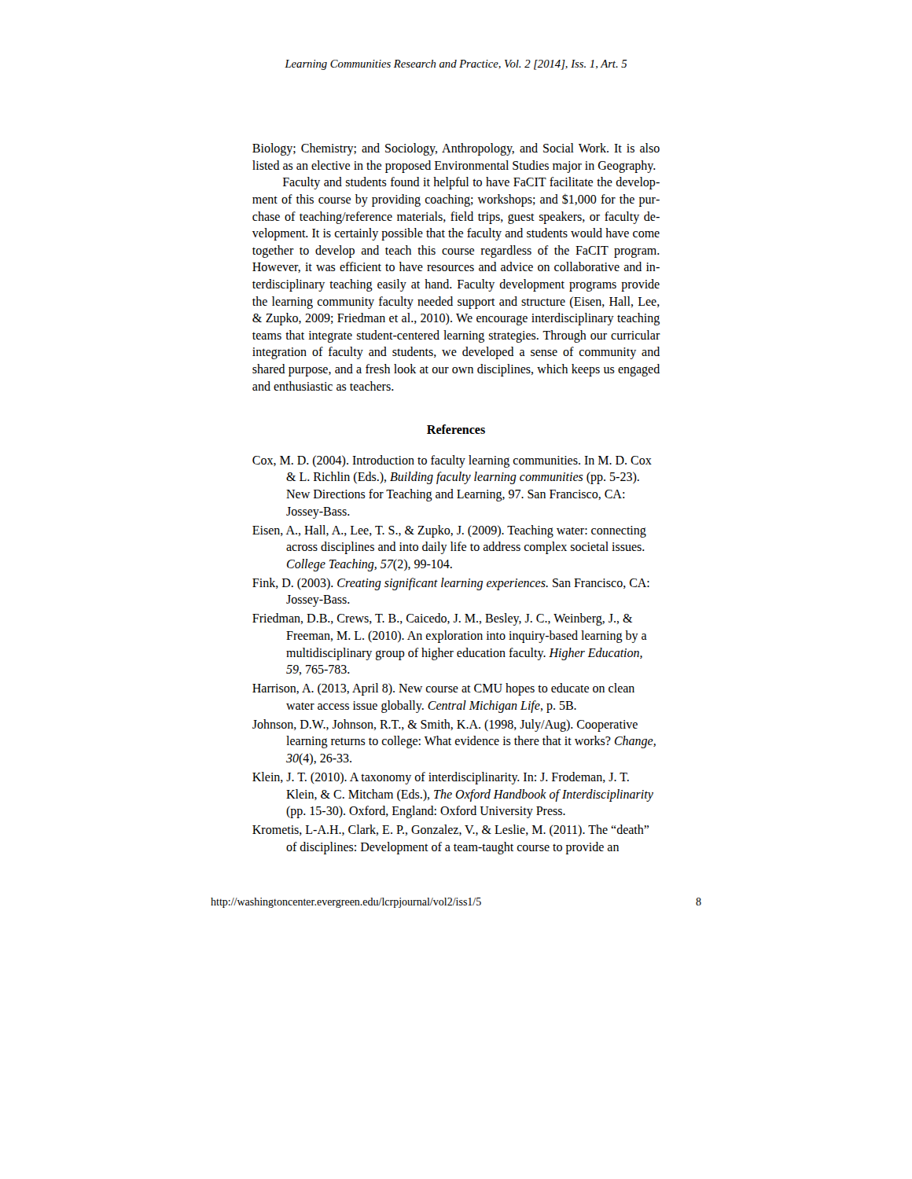Learning Communities Research and Practice, Vol. 2 [2014], Iss. 1, Art. 5
Biology; Chemistry; and Sociology, Anthropology, and Social Work. It is also listed as an elective in the proposed Environmental Studies major in Geography.
Faculty and students found it helpful to have FaCIT facilitate the development of this course by providing coaching; workshops; and $1,000 for the purchase of teaching/reference materials, field trips, guest speakers, or faculty development. It is certainly possible that the faculty and students would have come together to develop and teach this course regardless of the FaCIT program. However, it was efficient to have resources and advice on collaborative and interdisciplinary teaching easily at hand. Faculty development programs provide the learning community faculty needed support and structure (Eisen, Hall, Lee, & Zupko, 2009; Friedman et al., 2010). We encourage interdisciplinary teaching teams that integrate student-centered learning strategies. Through our curricular integration of faculty and students, we developed a sense of community and shared purpose, and a fresh look at our own disciplines, which keeps us engaged and enthusiastic as teachers.
References
Cox, M. D. (2004). Introduction to faculty learning communities. In M. D. Cox & L. Richlin (Eds.), Building faculty learning communities (pp. 5-23). New Directions for Teaching and Learning, 97. San Francisco, CA: Jossey-Bass.
Eisen, A., Hall, A., Lee, T. S., & Zupko, J. (2009). Teaching water: connecting across disciplines and into daily life to address complex societal issues. College Teaching, 57(2), 99-104.
Fink, D. (2003). Creating significant learning experiences. San Francisco, CA: Jossey-Bass.
Friedman, D.B., Crews, T. B., Caicedo, J. M., Besley, J. C., Weinberg, J., & Freeman, M. L. (2010). An exploration into inquiry-based learning by a multidisciplinary group of higher education faculty. Higher Education, 59, 765-783.
Harrison, A. (2013, April 8). New course at CMU hopes to educate on clean water access issue globally. Central Michigan Life, p. 5B.
Johnson, D.W., Johnson, R.T., & Smith, K.A. (1998, July/Aug). Cooperative learning returns to college: What evidence is there that it works? Change, 30(4), 26-33.
Klein, J. T. (2010). A taxonomy of interdisciplinarity. In: J. Frodeman, J. T. Klein, & C. Mitcham (Eds.), The Oxford Handbook of Interdisciplinarity (pp. 15-30). Oxford, England: Oxford University Press.
Krometis, L-A.H., Clark, E. P., Gonzalez, V., & Leslie, M. (2011). The “death” of disciplines: Development of a team-taught course to provide an
http://washingtoncenter.evergreen.edu/lcrpjournal/vol2/iss1/5 8